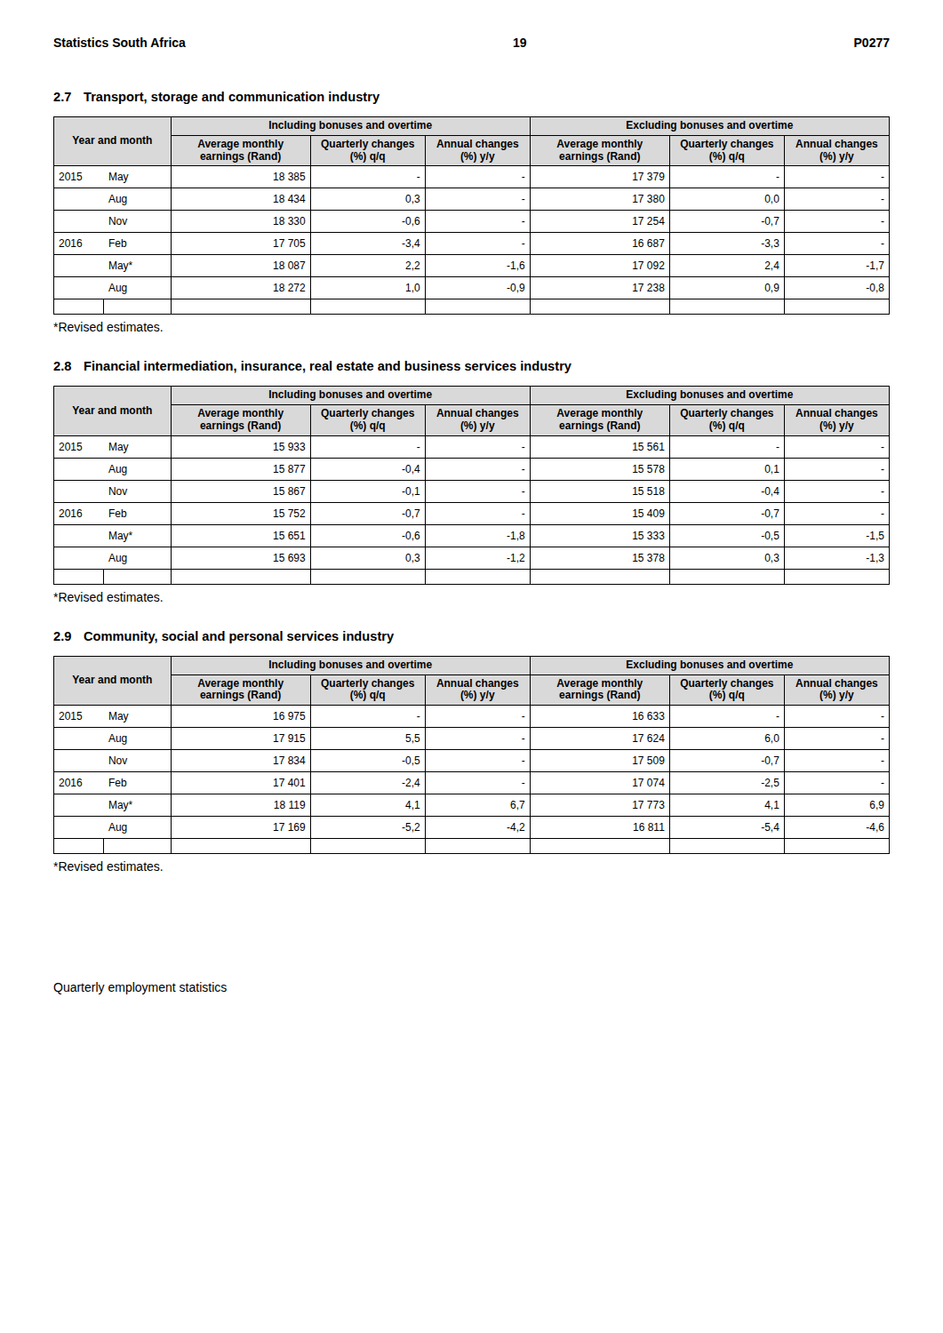Statistics South Africa
19
P0277
2.7 Transport, storage and communication industry
| Year and month | Including bonuses and overtime | Excluding bonuses and overtime |
| --- | --- | --- |
| Average monthly earnings (Rand) | Quarterly changes (%) q/q | Annual changes (%) y/y | Average monthly earnings (Rand) | Quarterly changes (%) q/q | Annual changes (%) y/y |
| 2015 | May | 18 385 | - | - | 17 379 | - | - |
| | Aug | 18 434 | 0,3 | - | 17 380 | 0,0 | - |
| | Nov | 18 330 | -0,6 | - | 17 254 | -0,7 | - |
| 2016 | Feb | 17 705 | -3,4 | - | 16 687 | -3,3 | - |
| | May* | 18 087 | 2,2 | -1,6 | 17 092 | 2,4 | -1,7 |
| | Aug | 18 272 | 1,0 | -0,9 | 17 238 | 0,9 | -0,8 |
*Revised estimates.
2.8 Financial intermediation, insurance, real estate and business services industry
| Year and month | Including bonuses and overtime | Excluding bonuses and overtime |
| --- | --- | --- |
| Average monthly earnings (Rand) | Quarterly changes (%) q/q | Annual changes (%) y/y | Average monthly earnings (Rand) | Quarterly changes (%) q/q | Annual changes (%) y/y |
| 2015 | May | 15 933 | - | - | 15 561 | - | - |
| | Aug | 15 877 | -0,4 | - | 15 578 | 0,1 | - |
| | Nov | 15 867 | -0,1 | - | 15 518 | -0,4 | - |
| 2016 | Feb | 15 752 | -0,7 | - | 15 409 | -0,7 | - |
| | May* | 15 651 | -0,6 | -1,8 | 15 333 | -0,5 | -1,5 |
| | Aug | 15 693 | 0,3 | -1,2 | 15 378 | 0,3 | -1,3 |
*Revised estimates.
2.9 Community, social and personal services industry
| Year and month | Including bonuses and overtime | Excluding bonuses and overtime |
| --- | --- | --- |
| Average monthly earnings (Rand) | Quarterly changes (%) q/q | Annual changes (%) y/y | Average monthly earnings (Rand) | Quarterly changes (%) q/q | Annual changes (%) y/y |
| 2015 | May | 16 975 | - | - | 16 633 | - | - |
| | Aug | 17 915 | 5,5 | - | 17 624 | 6,0 | - |
| | Nov | 17 834 | -0,5 | - | 17 509 | -0,7 | - |
| 2016 | Feb | 17 401 | -2,4 | - | 17 074 | -2,5 | - |
| | May* | 18 119 | 4,1 | 6,7 | 17 773 | 4,1 | 6,9 |
| | Aug | 17 169 | -5,2 | -4,2 | 16 811 | -5,4 | -4,6 |
*Revised estimates.
Quarterly employment statistics